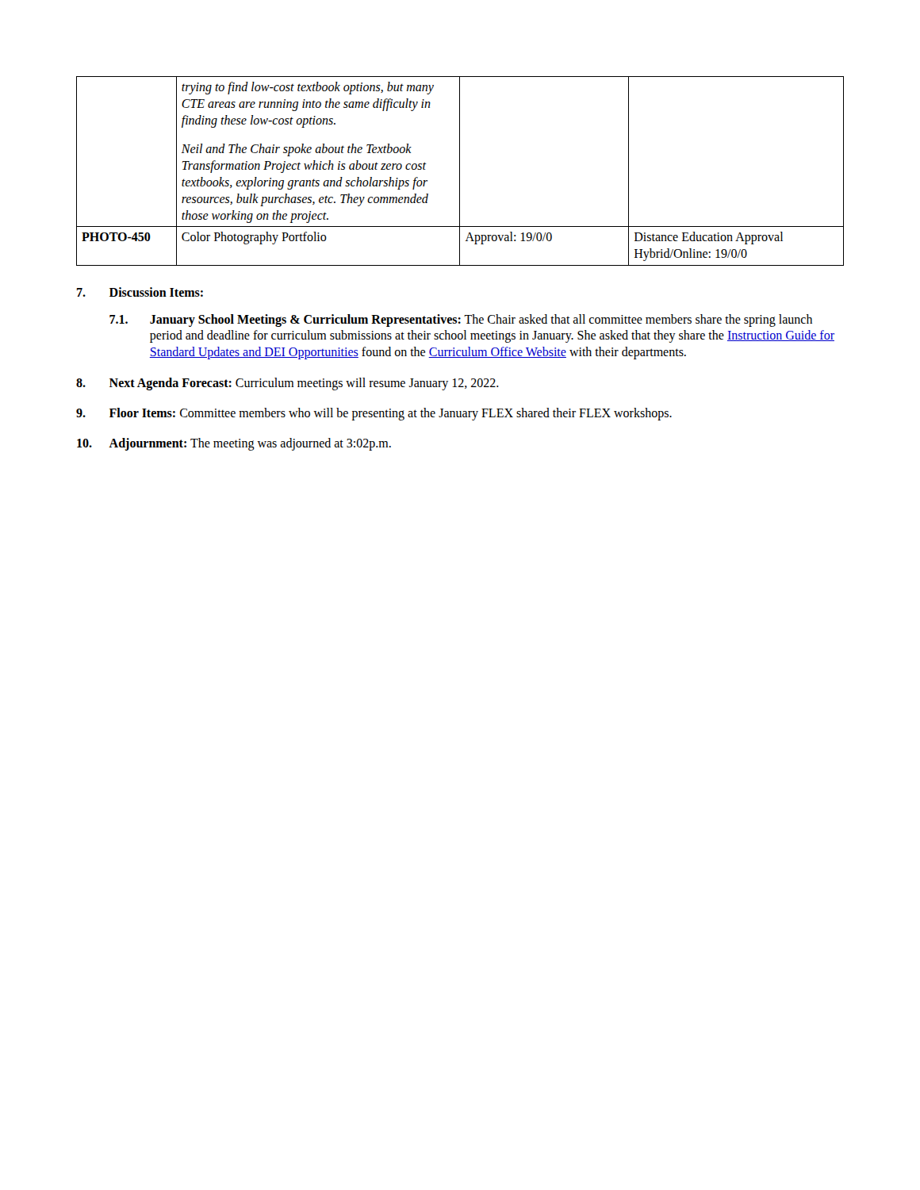| | trying to find low-cost textbook options, but many CTE areas are running into the same difficulty in finding these low-cost options. Neil and The Chair spoke about the Textbook Transformation Project which is about zero cost textbooks, exploring grants and scholarships for resources, bulk purchases, etc. They commended those working on the project. | | |
| PHOTO-450 | Color Photography Portfolio | Approval: 19/0/0 | Distance Education Approval Hybrid/Online: 19/0/0 |
7. Discussion Items:
7.1. January School Meetings & Curriculum Representatives: The Chair asked that all committee members share the spring launch period and deadline for curriculum submissions at their school meetings in January. She asked that they share the Instruction Guide for Standard Updates and DEI Opportunities found on the Curriculum Office Website with their departments.
8. Next Agenda Forecast: Curriculum meetings will resume January 12, 2022.
9. Floor Items: Committee members who will be presenting at the January FLEX shared their FLEX workshops.
10. Adjournment: The meeting was adjourned at 3:02p.m.